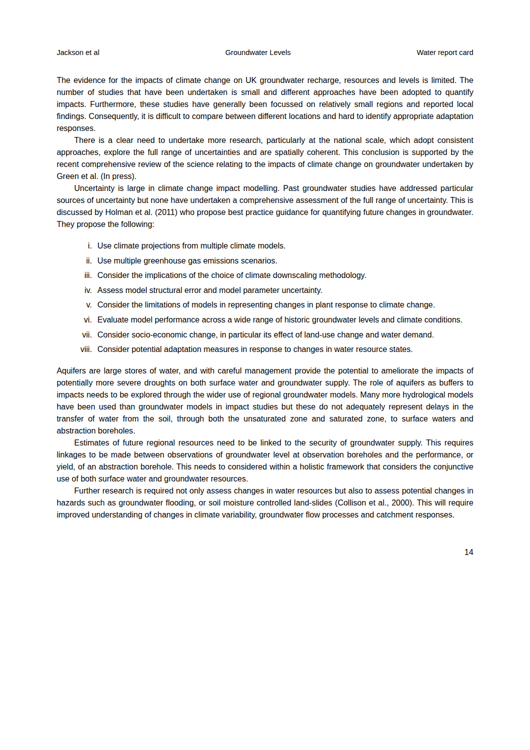Jackson et al Groundwater Levels Water report card
The evidence for the impacts of climate change on UK groundwater recharge, resources and levels is limited. The number of studies that have been undertaken is small and different approaches have been adopted to quantify impacts. Furthermore, these studies have generally been focussed on relatively small regions and reported local findings. Consequently, it is difficult to compare between different locations and hard to identify appropriate adaptation responses.
There is a clear need to undertake more research, particularly at the national scale, which adopt consistent approaches, explore the full range of uncertainties and are spatially coherent. This conclusion is supported by the recent comprehensive review of the science relating to the impacts of climate change on groundwater undertaken by Green et al. (In press).
Uncertainty is large in climate change impact modelling. Past groundwater studies have addressed particular sources of uncertainty but none have undertaken a comprehensive assessment of the full range of uncertainty. This is discussed by Holman et al. (2011) who propose best practice guidance for quantifying future changes in groundwater. They propose the following:
Use climate projections from multiple climate models.
Use multiple greenhouse gas emissions scenarios.
Consider the implications of the choice of climate downscaling methodology.
Assess model structural error and model parameter uncertainty.
Consider the limitations of models in representing changes in plant response to climate change.
Evaluate model performance across a wide range of historic groundwater levels and climate conditions.
Consider socio-economic change, in particular its effect of land-use change and water demand.
Consider potential adaptation measures in response to changes in water resource states.
Aquifers are large stores of water, and with careful management provide the potential to ameliorate the impacts of potentially more severe droughts on both surface water and groundwater supply. The role of aquifers as buffers to impacts needs to be explored through the wider use of regional groundwater models. Many more hydrological models have been used than groundwater models in impact studies but these do not adequately represent delays in the transfer of water from the soil, through both the unsaturated zone and saturated zone, to surface waters and abstraction boreholes.
Estimates of future regional resources need to be linked to the security of groundwater supply. This requires linkages to be made between observations of groundwater level at observation boreholes and the performance, or yield, of an abstraction borehole. This needs to considered within a holistic framework that considers the conjunctive use of both surface water and groundwater resources.
Further research is required not only assess changes in water resources but also to assess potential changes in hazards such as groundwater flooding, or soil moisture controlled land-slides (Collison et al., 2000). This will require improved understanding of changes in climate variability, groundwater flow processes and catchment responses.
14